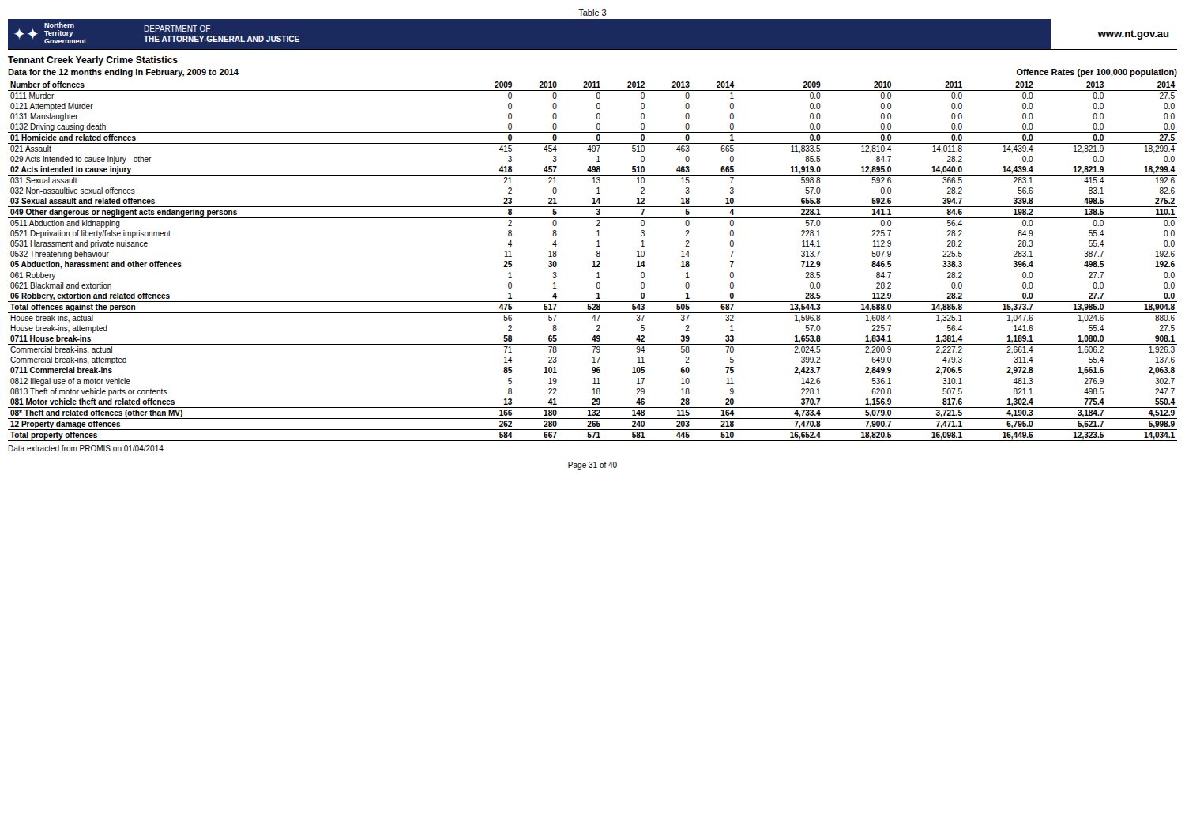Table 3
✦✦ Northern
Territory
Government
DEPARTMENT OF THE ATTORNEY-GENERAL AND JUSTICE
www.nt.gov.au
Tennant Creek Yearly Crime Statistics
Data for the 12 months ending in February, 2009 to 2014 Offence Rates (per 100,000 population)
| Number of offences | 2009 | 2010 | 2011 | 2012 | 2013 | 2014 | | 2009 | 2010 | 2011 | 2012 | 2013 | 2014 |
| --- | --- | --- | --- | --- | --- | --- | --- | --- | --- | --- | --- | --- | --- |
| 0111 Murder | 0 | 0 | 0 | 0 | 0 | 1 | | 0.0 | 0.0 | 0.0 | 0.0 | 0.0 | 27.5 |
| 0121 Attempted Murder | 0 | 0 | 0 | 0 | 0 | 0 | | 0.0 | 0.0 | 0.0 | 0.0 | 0.0 | 0.0 |
| 0131 Manslaughter | 0 | 0 | 0 | 0 | 0 | 0 | | 0.0 | 0.0 | 0.0 | 0.0 | 0.0 | 0.0 |
| 0132 Driving causing death | 0 | 0 | 0 | 0 | 0 | 0 | | 0.0 | 0.0 | 0.0 | 0.0 | 0.0 | 0.0 |
| 01 Homicide and related offences | 0 | 0 | 0 | 0 | 0 | 1 | | 0.0 | 0.0 | 0.0 | 0.0 | 0.0 | 27.5 |
| 021 Assault | 415 | 454 | 497 | 510 | 463 | 665 | | 11,833.5 | 12,810.4 | 14,011.8 | 14,439.4 | 12,821.9 | 18,299.4 |
| 029 Acts intended to cause injury - other | 3 | 3 | 1 | 0 | 0 | 0 | | 85.5 | 84.7 | 28.2 | 0.0 | 0.0 | 0.0 |
| 02 Acts intended to cause injury | 418 | 457 | 498 | 510 | 463 | 665 | | 11,919.0 | 12,895.0 | 14,040.0 | 14,439.4 | 12,821.9 | 18,299.4 |
| 031 Sexual assault | 21 | 21 | 13 | 10 | 15 | 7 | | 598.8 | 592.6 | 366.5 | 283.1 | 415.4 | 192.6 |
| 032 Non-assaultive sexual offences | 2 | 0 | 1 | 2 | 3 | 3 | | 57.0 | 0.0 | 28.2 | 56.6 | 83.1 | 82.6 |
| 03 Sexual assault and related offences | 23 | 21 | 14 | 12 | 18 | 10 | | 655.8 | 592.6 | 394.7 | 339.8 | 498.5 | 275.2 |
| 049 Other dangerous or negligent acts endangering persons | 8 | 5 | 3 | 7 | 5 | 4 | | 228.1 | 141.1 | 84.6 | 198.2 | 138.5 | 110.1 |
| 0511 Abduction and kidnapping | 2 | 0 | 2 | 0 | 0 | 0 | | 57.0 | 0.0 | 56.4 | 0.0 | 0.0 | 0.0 |
| 0521 Deprivation of liberty/false imprisonment | 8 | 8 | 1 | 3 | 2 | 0 | | 228.1 | 225.7 | 28.2 | 84.9 | 55.4 | 0.0 |
| 0531 Harassment and private nuisance | 4 | 4 | 1 | 1 | 2 | 0 | | 114.1 | 112.9 | 28.2 | 28.3 | 55.4 | 0.0 |
| 0532 Threatening behaviour | 11 | 18 | 8 | 10 | 14 | 7 | | 313.7 | 507.9 | 225.5 | 283.1 | 387.7 | 192.6 |
| 05 Abduction, harassment and other offences | 25 | 30 | 12 | 14 | 18 | 7 | | 712.9 | 846.5 | 338.3 | 396.4 | 498.5 | 192.6 |
| 061 Robbery | 1 | 3 | 1 | 0 | 1 | 0 | | 28.5 | 84.7 | 28.2 | 0.0 | 27.7 | 0.0 |
| 0621 Blackmail and extortion | 0 | 1 | 0 | 0 | 0 | 0 | | 0.0 | 28.2 | 0.0 | 0.0 | 0.0 | 0.0 |
| 06 Robbery, extortion and related offences | 1 | 4 | 1 | 0 | 1 | 0 | | 28.5 | 112.9 | 28.2 | 0.0 | 27.7 | 0.0 |
| Total offences against the person | 475 | 517 | 528 | 543 | 505 | 687 | | 13,544.3 | 14,588.0 | 14,885.8 | 15,373.7 | 13,985.0 | 18,904.8 |
| House break-ins, actual | 56 | 57 | 47 | 37 | 37 | 32 | | 1,596.8 | 1,608.4 | 1,325.1 | 1,047.6 | 1,024.6 | 880.6 |
| House break-ins, attempted | 2 | 8 | 2 | 5 | 2 | 1 | | 57.0 | 225.7 | 56.4 | 141.6 | 55.4 | 27.5 |
| 0711 House break-ins | 58 | 65 | 49 | 42 | 39 | 33 | | 1,653.8 | 1,834.1 | 1,381.4 | 1,189.1 | 1,080.0 | 908.1 |
| Commercial break-ins, actual | 71 | 78 | 79 | 94 | 58 | 70 | | 2,024.5 | 2,200.9 | 2,227.2 | 2,661.4 | 1,606.2 | 1,926.3 |
| Commercial break-ins, attempted | 14 | 23 | 17 | 11 | 2 | 5 | | 399.2 | 649.0 | 479.3 | 311.4 | 55.4 | 137.6 |
| 0711 Commercial break-ins | 85 | 101 | 96 | 105 | 60 | 75 | | 2,423.7 | 2,849.9 | 2,706.5 | 2,972.8 | 1,661.6 | 2,063.8 |
| 0812 Illegal use of a motor vehicle | 5 | 19 | 11 | 17 | 10 | 11 | | 142.6 | 536.1 | 310.1 | 481.3 | 276.9 | 302.7 |
| 0813 Theft of motor vehicle parts or contents | 8 | 22 | 18 | 29 | 18 | 9 | | 228.1 | 620.8 | 507.5 | 821.1 | 498.5 | 247.7 |
| 081 Motor vehicle theft and related offences | 13 | 41 | 29 | 46 | 28 | 20 | | 370.7 | 1,156.9 | 817.6 | 1,302.4 | 775.4 | 550.4 |
| 08* Theft and related offences (other than MV) | 166 | 180 | 132 | 148 | 115 | 164 | | 4,733.4 | 5,079.0 | 3,721.5 | 4,190.3 | 3,184.7 | 4,512.9 |
| 12 Property damage offences | 262 | 280 | 265 | 240 | 203 | 218 | | 7,470.8 | 7,900.7 | 7,471.1 | 6,795.0 | 5,621.7 | 5,998.9 |
| Total property offences | 584 | 667 | 571 | 581 | 445 | 510 | | 16,652.4 | 18,820.5 | 16,098.1 | 16,449.6 | 12,323.5 | 14,034.1 |
Data extracted from PROMIS on 01/04/2014
Page 31 of 40